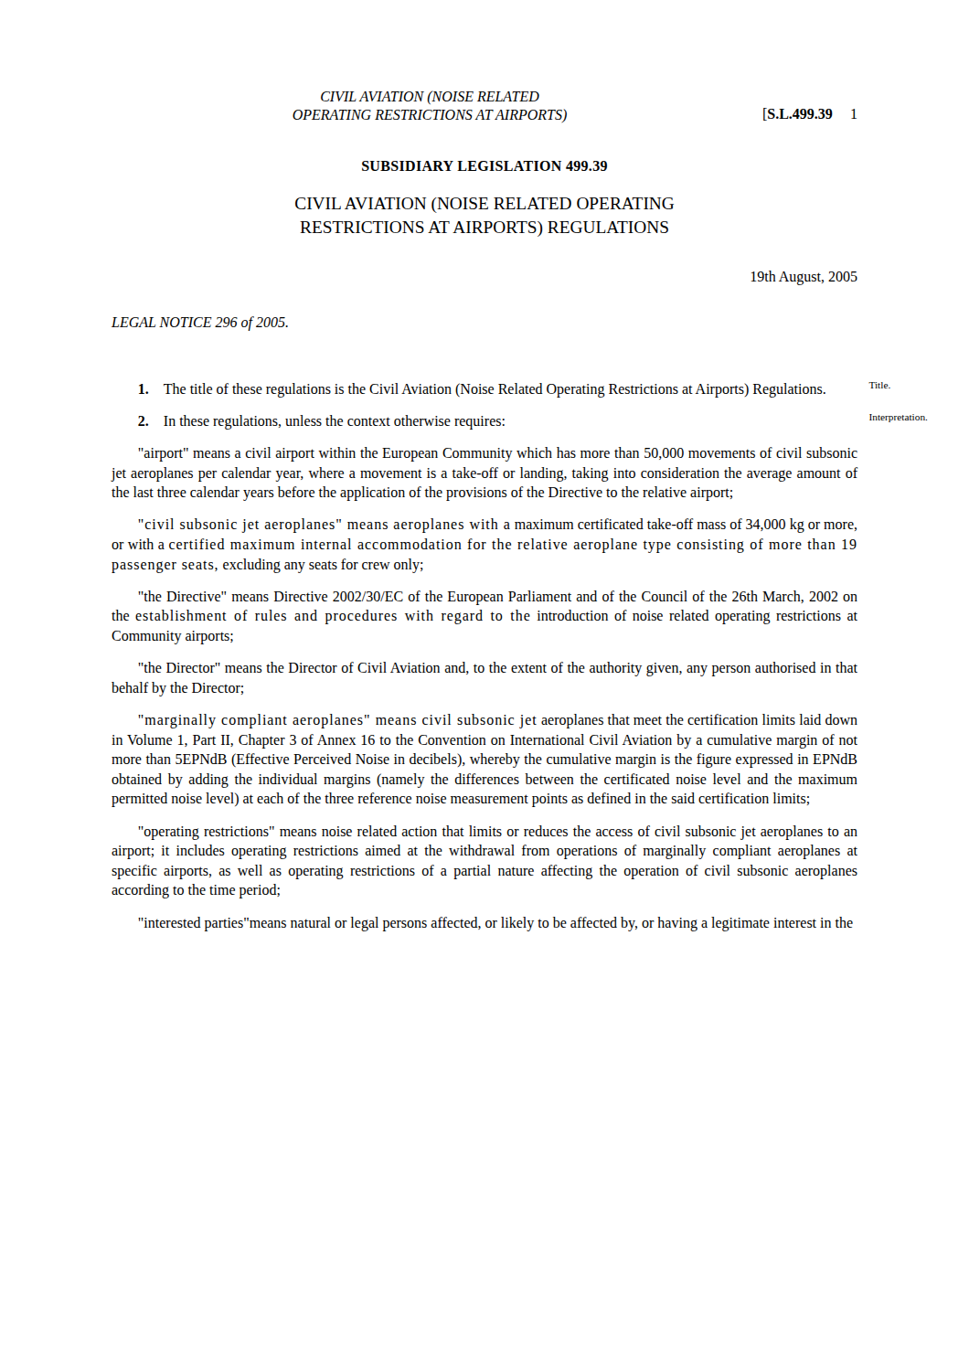CIVIL AVIATION (NOISE RELATED
OPERATING RESTRICTIONS AT AIRPORTS)
[S.L.499.391
SUBSIDIARY LEGISLATION 499.39
CIVIL AVIATION (NOISE RELATED OPERATING
RESTRICTIONS AT AIRPORTS) REGULATIONS
19th August, 2005
LEGAL NOTICE 296 of 2005.
Title.
1. The title of these regulations is the Civil Aviation (Noise Related Operating Restrictions at Airports) Regulations.
Interpretation.
2. In these regulations, unless the context otherwise requires:
"airport" means a civil airport within the European Community which has more than 50,000 movements of civil subsonic jet aeroplanes per calendar year, where a movement is a take-off or landing, taking into consideration the average amount of the last three calendar years before the application of the provisions of the Directive to the relative airport;
"civil subsonic jet aeroplanes" means aeroplanes with a maximum certificated take-off mass of 34,000 kg or more, or with a certified maximum internal accommodation for the relative aeroplane type consisting of more than 19 passenger seats, excluding any seats for crew only;
"the Directive" means Directive 2002/30/EC of the European Parliament and of the Council of the 26th March, 2002 on the establishment of rules and procedures with regard to the introduction of noise related operating restrictions at Community airports;
"the Director" means the Director of Civil Aviation and, to the extent of the authority given, any person authorised in that behalf by the Director;
"marginally compliant aeroplanes" means civil subsonic jet aeroplanes that meet the certification limits laid down in Volume 1, Part II, Chapter 3 of Annex 16 to the Convention on International Civil Aviation by a cumulative margin of not more than 5EPNdB (Effective Perceived Noise in decibels), whereby the cumulative margin is the figure expressed in EPNdB obtained by adding the individual margins (namely the differences between the certificated noise level and the maximum permitted noise level) at each of the three reference noise measurement points as defined in the said certification limits;
"operating restrictions" means noise related action that limits or reduces the access of civil subsonic jet aeroplanes to an airport; it includes operating restrictions aimed at the withdrawal from operations of marginally compliant aeroplanes at specific airports, as well as operating restrictions of a partial nature affecting the operation of civil subsonic aeroplanes according to the time period;
"interested parties"means natural or legal persons affected, or likely to be affected by, or having a legitimate interest in the